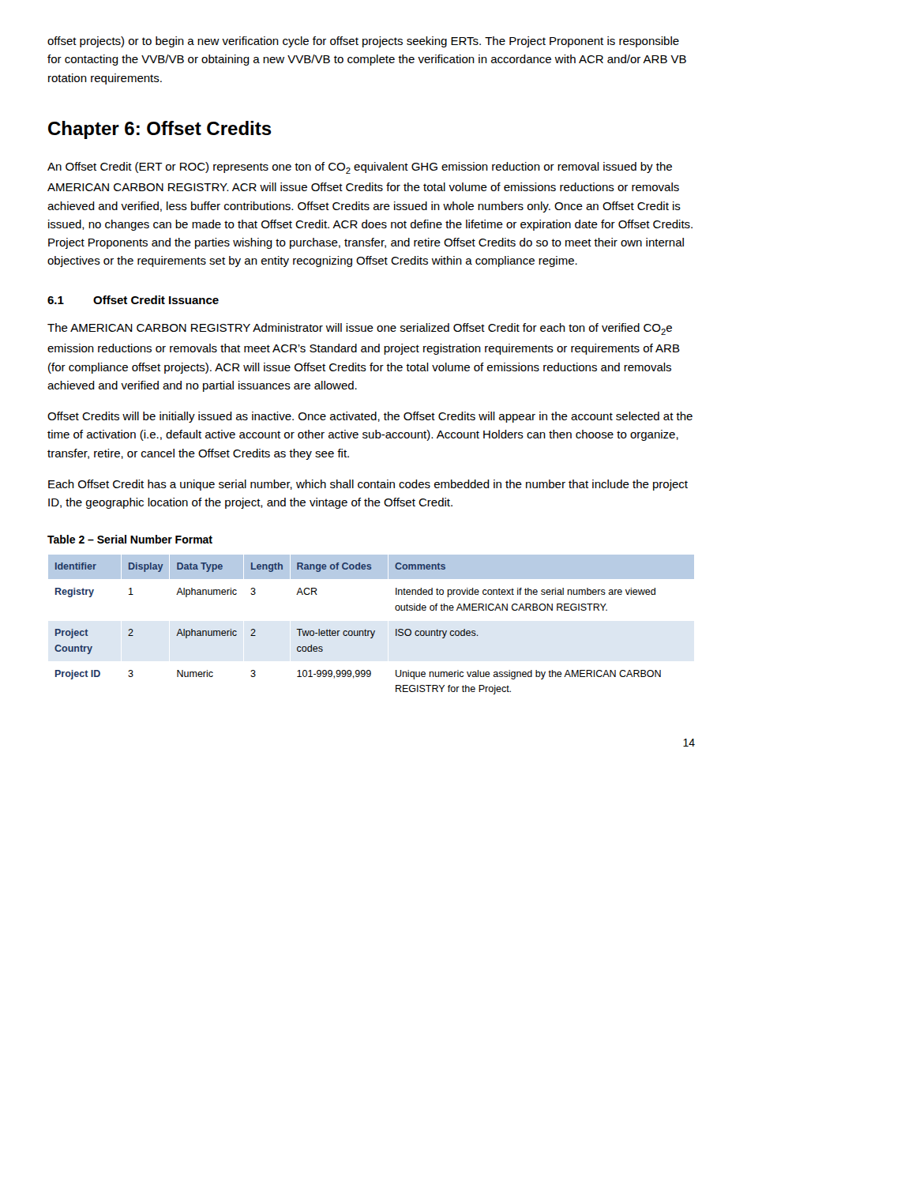offset projects) or to begin a new verification cycle for offset projects seeking ERTs. The Project Proponent is responsible for contacting the VVB/VB or obtaining a new VVB/VB to complete the verification in accordance with ACR and/or ARB VB rotation requirements.
Chapter 6: Offset Credits
An Offset Credit (ERT or ROC) represents one ton of CO2 equivalent GHG emission reduction or removal issued by the AMERICAN CARBON REGISTRY. ACR will issue Offset Credits for the total volume of emissions reductions or removals achieved and verified, less buffer contributions. Offset Credits are issued in whole numbers only. Once an Offset Credit is issued, no changes can be made to that Offset Credit. ACR does not define the lifetime or expiration date for Offset Credits. Project Proponents and the parties wishing to purchase, transfer, and retire Offset Credits do so to meet their own internal objectives or the requirements set by an entity recognizing Offset Credits within a compliance regime.
6.1 Offset Credit Issuance
The AMERICAN CARBON REGISTRY Administrator will issue one serialized Offset Credit for each ton of verified CO2e emission reductions or removals that meet ACR’s Standard and project registration requirements or requirements of ARB (for compliance offset projects). ACR will issue Offset Credits for the total volume of emissions reductions and removals achieved and verified and no partial issuances are allowed.
Offset Credits will be initially issued as inactive. Once activated, the Offset Credits will appear in the account selected at the time of activation (i.e., default active account or other active sub-account). Account Holders can then choose to organize, transfer, retire, or cancel the Offset Credits as they see fit.
Each Offset Credit has a unique serial number, which shall contain codes embedded in the number that include the project ID, the geographic location of the project, and the vintage of the Offset Credit.
Table 2 – Serial Number Format
| Identifier | Display | Data Type | Length | Range of Codes | Comments |
| --- | --- | --- | --- | --- | --- |
| Registry | 1 | Alphanumeric | 3 | ACR | Intended to provide context if the serial numbers are viewed outside of the AMERICAN CARBON REGISTRY. |
| Project Country | 2 | Alphanumeric | 2 | Two-letter country codes | ISO country codes. |
| Project ID | 3 | Numeric | 3 | 101-999,999,999 | Unique numeric value assigned by the AMERICAN CARBON REGISTRY for the Project. |
14